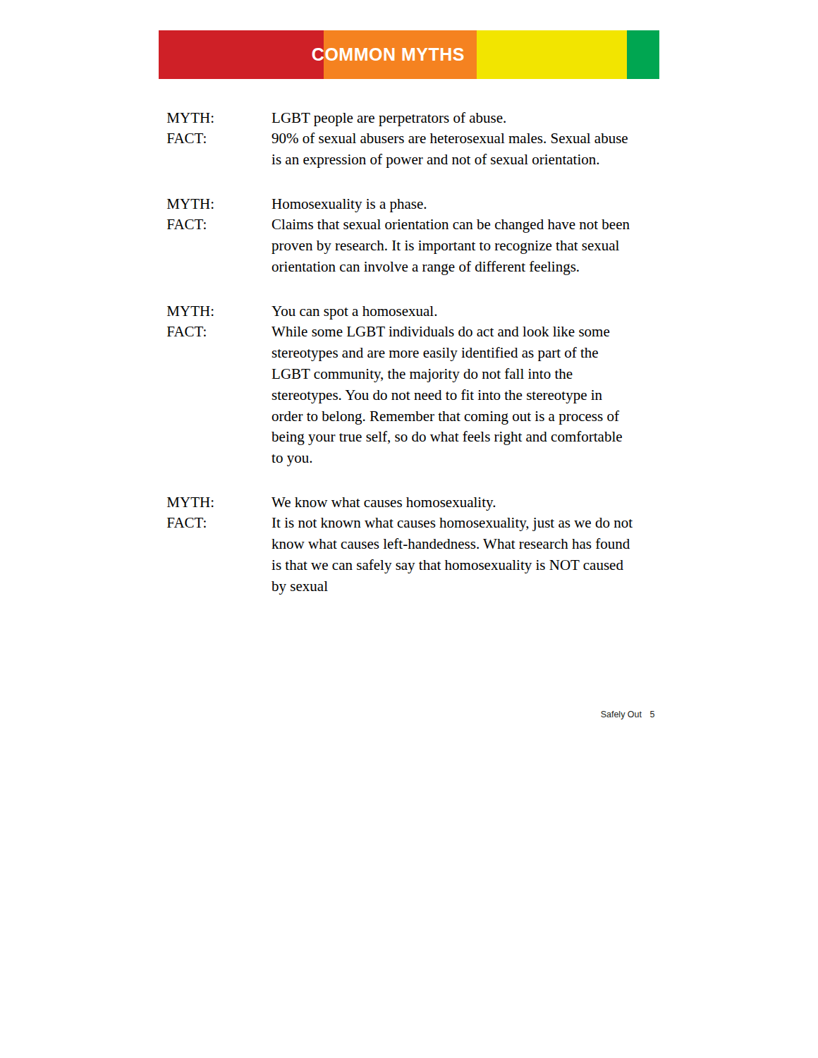COMMON MYTHS
MYTH:
LGBT people are perpetrators of abuse.
FACT:
90% of sexual abusers are heterosexual males. Sexual abuse is an expression of power and not of sexual orientation.
MYTH:
Homosexuality is a phase.
FACT:
Claims that sexual orientation can be changed have not been proven by research. It is important to recognize that sexual orientation can involve a range of different feelings.
MYTH:
You can spot a homosexual.
FACT:
While some LGBT individuals do act and look like some stereotypes and are more easily identified as part of the LGBT community, the majority do not fall into the stereotypes. You do not need to fit into the stereotype in order to belong. Remember that coming out is a process of being your true self, so do what feels right and comfortable to you.
MYTH:
We know what causes homosexuality.
FACT:
It is not known what causes homosexuality, just as we do not know what causes left-handedness. What research has found is that we can safely say that homosexuality is NOT caused by sexual
Safely Out5